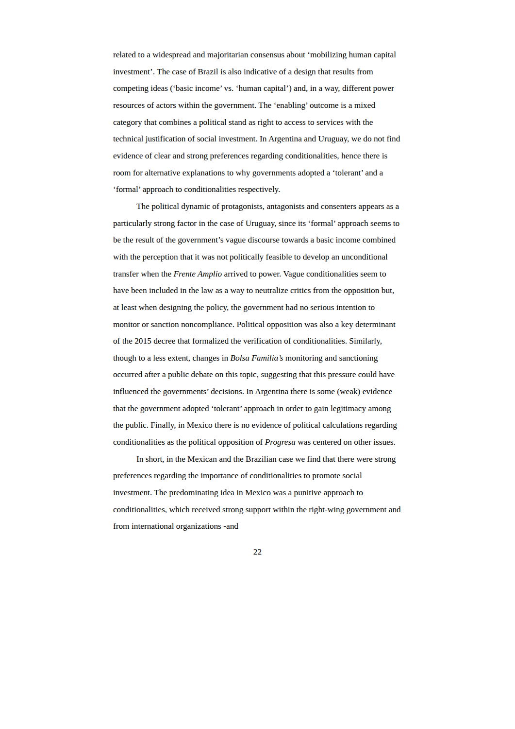related to a widespread and majoritarian consensus about ‘mobilizing human capital investment’. The case of Brazil is also indicative of a design that results from competing ideas (‘basic income’ vs. ‘human capital’) and, in a way, different power resources of actors within the government. The ‘enabling’ outcome is a mixed category that combines a political stand as right to access to services with the technical justification of social investment. In Argentina and Uruguay, we do not find evidence of clear and strong preferences regarding conditionalities, hence there is room for alternative explanations to why governments adopted a ‘tolerant’ and a ‘formal’ approach to conditionalities respectively.
The political dynamic of protagonists, antagonists and consenters appears as a particularly strong factor in the case of Uruguay, since its ‘formal’ approach seems to be the result of the government’s vague discourse towards a basic income combined with the perception that it was not politically feasible to develop an unconditional transfer when the Frente Amplio arrived to power. Vague conditionalities seem to have been included in the law as a way to neutralize critics from the opposition but, at least when designing the policy, the government had no serious intention to monitor or sanction noncompliance. Political opposition was also a key determinant of the 2015 decree that formalized the verification of conditionalities. Similarly, though to a less extent, changes in Bolsa Familia’s monitoring and sanctioning occurred after a public debate on this topic, suggesting that this pressure could have influenced the governments’ decisions. In Argentina there is some (weak) evidence that the government adopted ‘tolerant’ approach in order to gain legitimacy among the public. Finally, in Mexico there is no evidence of political calculations regarding conditionalities as the political opposition of Progresa was centered on other issues.
In short, in the Mexican and the Brazilian case we find that there were strong preferences regarding the importance of conditionalities to promote social investment. The predominating idea in Mexico was a punitive approach to conditionalities, which received strong support within the right-wing government and from international organizations -and
22